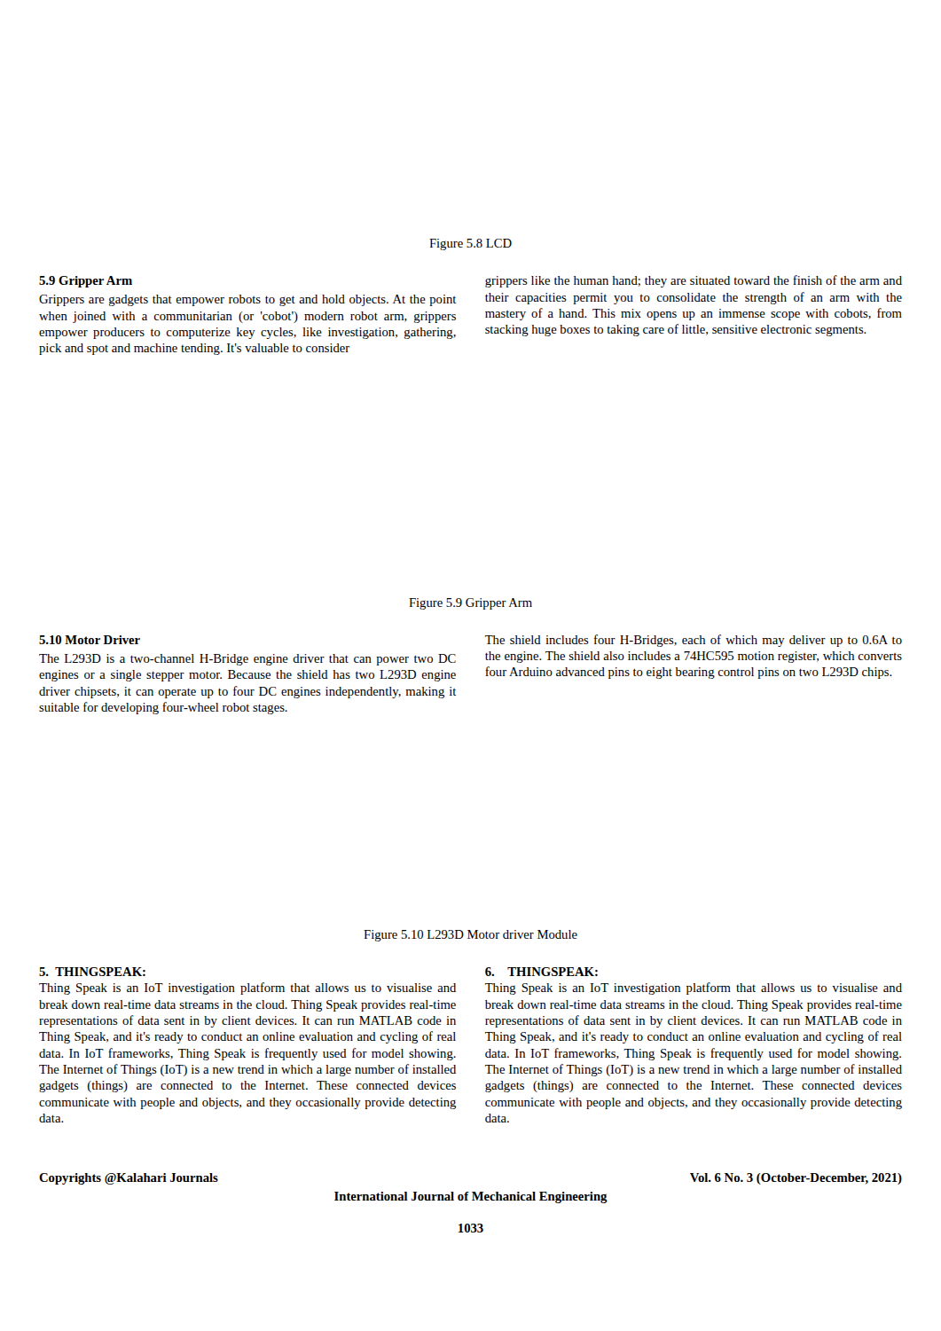Figure 5.8 LCD
5.9 Gripper Arm
Grippers are gadgets that empower robots to get and hold objects. At the point when joined with a communitarian (or 'cobot') modern robot arm, grippers empower producers to computerize key cycles, like investigation, gathering, pick and spot and machine tending. It's valuable to consider
grippers like the human hand; they are situated toward the finish of the arm and their capacities permit you to consolidate the strength of an arm with the mastery of a hand. This mix opens up an immense scope with cobots, from stacking huge boxes to taking care of little, sensitive electronic segments.
Figure 5.9 Gripper Arm
5.10 Motor Driver
The L293D is a two-channel H-Bridge engine driver that can power two DC engines or a single stepper motor. Because the shield has two L293D engine driver chipsets, it can operate up to four DC engines independently, making it suitable for developing four-wheel robot stages.
The shield includes four H-Bridges, each of which may deliver up to 0.6A to the engine. The shield also includes a 74HC595 motion register, which converts four Arduino advanced pins to eight bearing control pins on two L293D chips.
Figure 5.10 L293D Motor driver Module
5. THINGSPEAK:
Thing Speak is an IoT investigation platform that allows us to visualise and break down real-time data streams in the cloud. Thing Speak provides real-time representations of data sent in by client devices. It can run MATLAB code in Thing Speak, and it's ready to conduct an online evaluation and cycling of real data. In IoT frameworks, Thing Speak is frequently used for model showing. The Internet of Things (IoT) is a new trend in which a large number of installed gadgets (things) are connected to the Internet. These connected devices communicate with people and objects, and they occasionally provide detecting data.
6. THINGSPEAK:
Thing Speak is an IoT investigation platform that allows us to visualise and break down real-time data streams in the cloud. Thing Speak provides real-time representations of data sent in by client devices. It can run MATLAB code in Thing Speak, and it's ready to conduct an online evaluation and cycling of real data. In IoT frameworks, Thing Speak is frequently used for model showing. The Internet of Things (IoT) is a new trend in which a large number of installed gadgets (things) are connected to the Internet. These connected devices communicate with people and objects, and they occasionally provide detecting data.
Copyrights @Kalahari Journals Vol. 6 No. 3 (October-December, 2021)
International Journal of Mechanical Engineering
1033